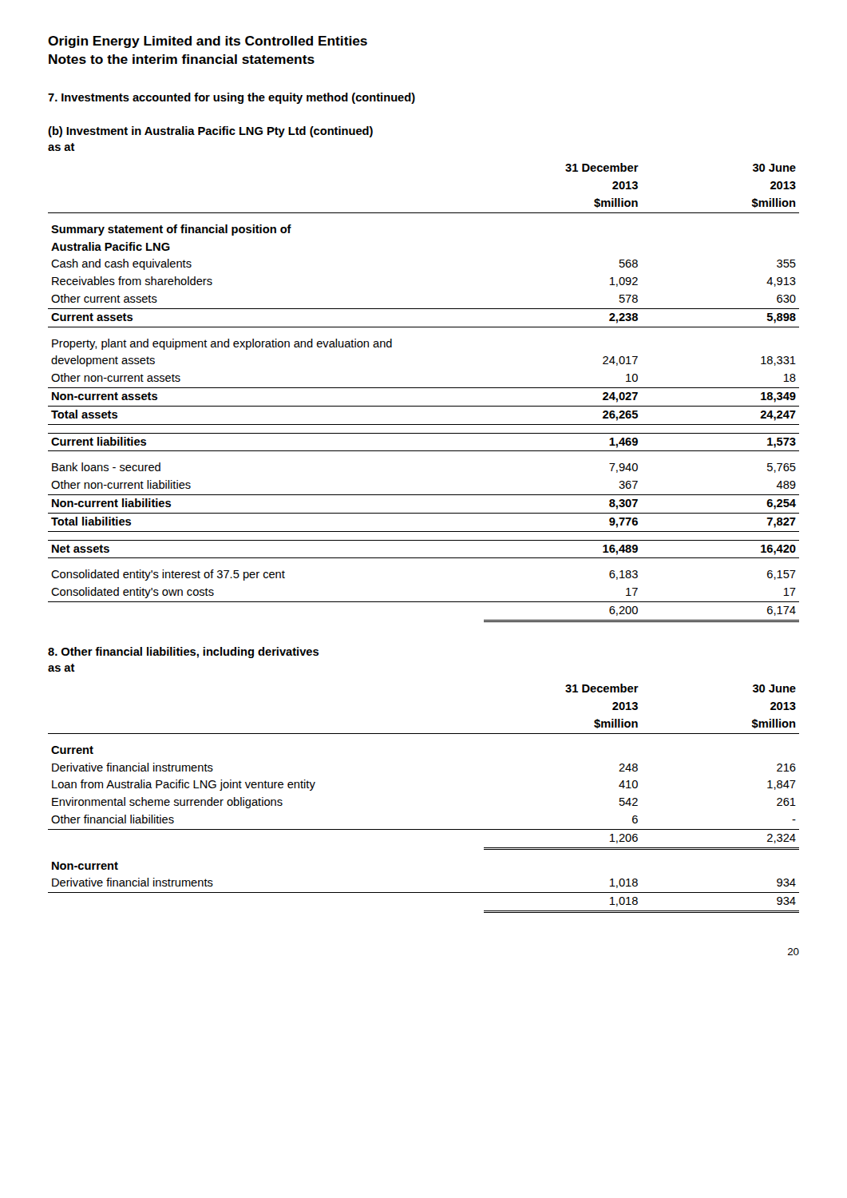Origin Energy Limited and its Controlled Entities
Notes to the interim financial statements
7. Investments accounted for using the equity method (continued)
(b) Investment in Australia Pacific LNG Pty Ltd (continued)
as at
| | 31 December | 30 June |
| --- | --- | --- |
| | 2013 | 2013 |
| | $million | $million |
| Summary statement of financial position of | | |
| Australia Pacific LNG | | |
| Cash and cash equivalents | 568 | 355 |
| Receivables from shareholders | 1,092 | 4,913 |
| Other current assets | 578 | 630 |
| Current assets | 2,238 | 5,898 |
| Property, plant and equipment and exploration and evaluation and | | |
| development assets | 24,017 | 18,331 |
| Other non-current assets | 10 | 18 |
| Non-current assets | 24,027 | 18,349 |
| Total assets | 26,265 | 24,247 |
| Current liabilities | 1,469 | 1,573 |
| Bank loans - secured | 7,940 | 5,765 |
| Other non-current liabilities | 367 | 489 |
| Non-current liabilities | 8,307 | 6,254 |
| Total liabilities | 9,776 | 7,827 |
| Net assets | 16,489 | 16,420 |
| Consolidated entity's interest of 37.5 per cent | 6,183 | 6,157 |
| Consolidated entity's own costs | 17 | 17 |
| | 6,200 | 6,174 |
8. Other financial liabilities, including derivatives
as at
| | 31 December | 30 June |
| --- | --- | --- |
| | 2013 | 2013 |
| | $million | $million |
| Current | | |
| Derivative financial instruments | 248 | 216 |
| Loan from Australia Pacific LNG joint venture entity | 410 | 1,847 |
| Environmental scheme surrender obligations | 542 | 261 |
| Other financial liabilities | 6 | - |
| | 1,206 | 2,324 |
| Non-current | | |
| Derivative financial instruments | 1,018 | 934 |
| | 1,018 | 934 |
20